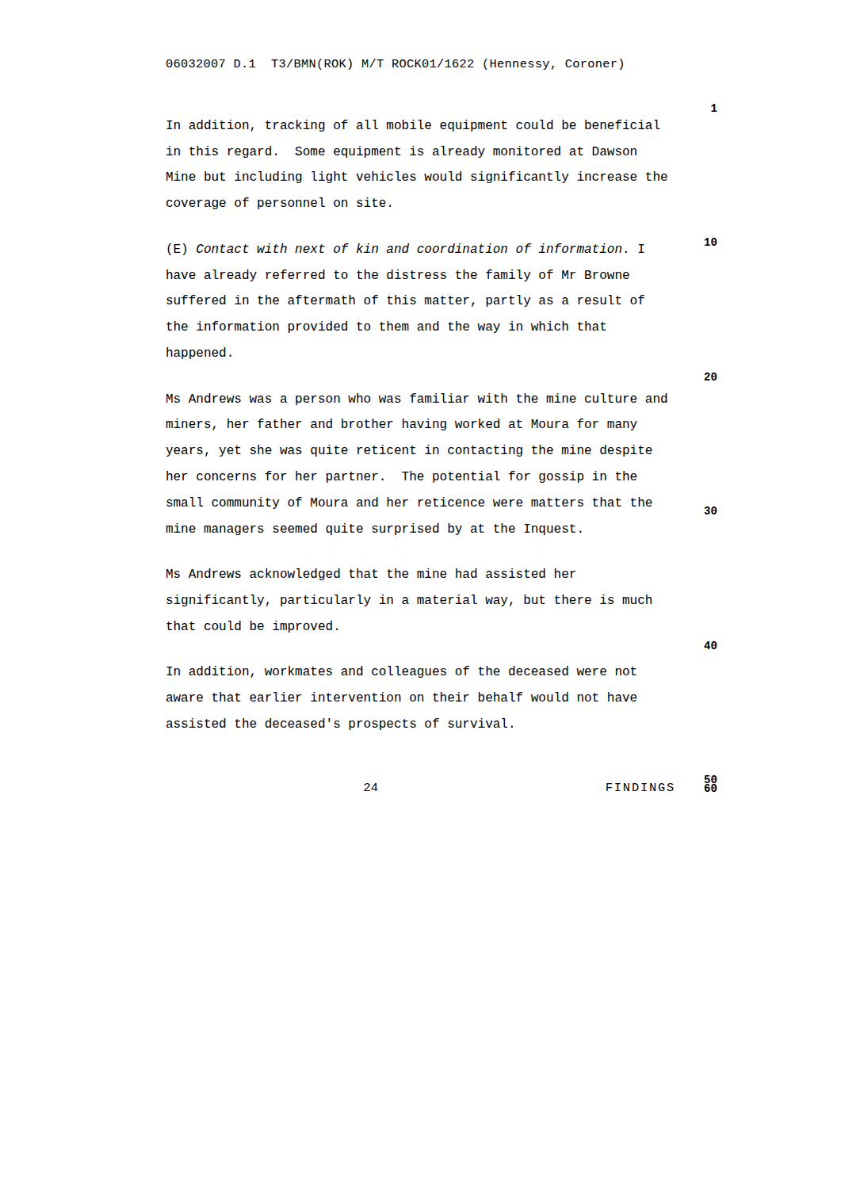06032007 D.1 T3/BMN(ROK) M/T ROCK01/1622 (Hennessy, Coroner)
1 10 20 30 40 50
In addition, tracking of all mobile equipment could be beneficial in this regard. Some equipment is already monitored at Dawson Mine but including light vehicles would significantly increase the coverage of personnel on site.
(E) Contact with next of kin and coordination of information. I have already referred to the distress the family of Mr Browne suffered in the aftermath of this matter, partly as a result of the information provided to them and the way in which that happened.
Ms Andrews was a person who was familiar with the mine culture and miners, her father and brother having worked at Moura for many years, yet she was quite reticent in contacting the mine despite her concerns for her partner. The potential for gossip in the small community of Moura and her reticence were matters that the mine managers seemed quite surprised by at the Inquest.
Ms Andrews acknowledged that the mine had assisted her significantly, particularly in a material way, but there is much that could be improved.
In addition, workmates and colleagues of the deceased were not aware that earlier intervention on their behalf would not have assisted the deceased's prospects of survival.
24 FINDINGS
60